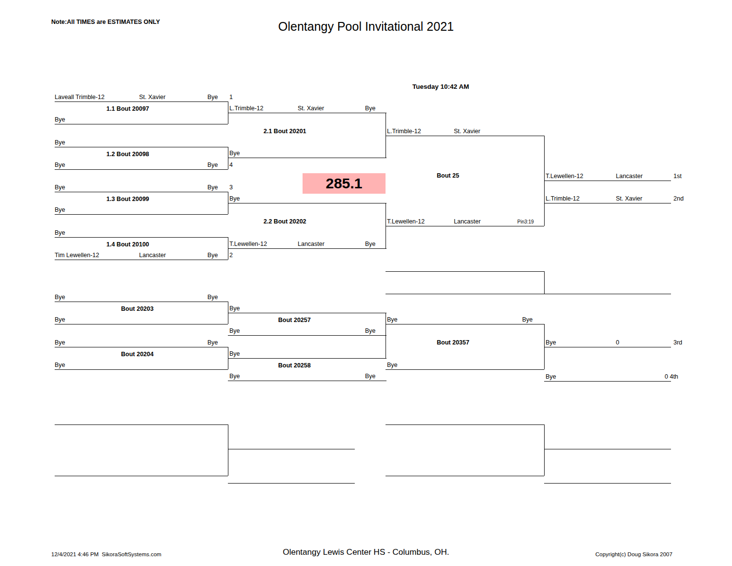Note:All TIMES are ESTIMATES ONLY
Olentangy Pool Invitational 2021
Tuesday 10:42 AM
285.1
Laveall Trimble-12
St. Xavier
Bye
1
1.1 Bout 20097
Bye
Bye
1.2 Bout 20098
Bye
Bye
4
Bye
Bye
3
1.3 Bout 20099
Bye
Bye
1.4 Bout 20100
Tim Lewellen-12
Lancaster
Bye
2
L.Trimble-12
St. Xavier
Bye
2.1 Bout 20201
Bye
Bye
2.2 Bout 20202
T.Lewellen-12
Lancaster
Bye
L.Trimble-12
St. Xavier
Bout 25
T.Lewellen-12
Lancaster
Pin3:19
T.Lewellen-12
Lancaster
1st
L.Trimble-12
St. Xavier
2nd
Bye
Bye
Bout 20203
Bye
Bye
Bye
Bout 20204
Bye
Bye
Bout 20257
Bye
Bye
Bye
Bout 20258
Bye
Bye
Bye
Bye
Bout 20357
Bye
Bye
0
3rd
Bye
0 4th
12/4/2021 4:46 PM SikoraSoftSystems.com
Olentangy Lewis Center HS - Columbus, OH.
Copyright(c) Doug Sikora 2007